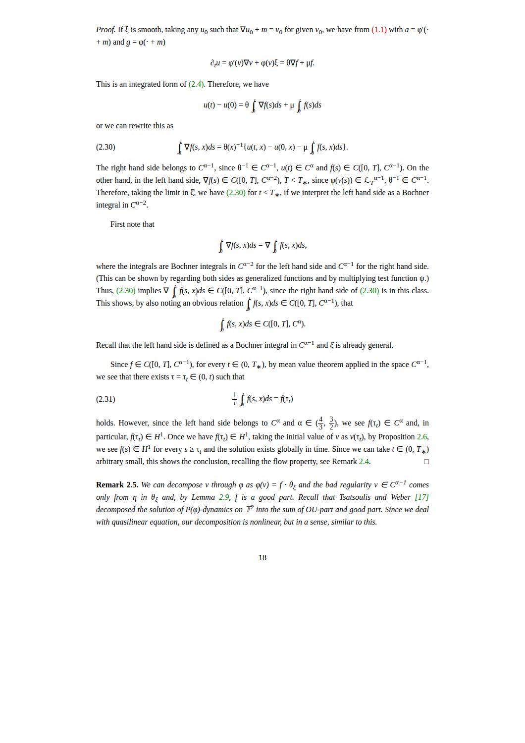Proof. If ξ is smooth, taking any u0 such that ∇u0 + m = v0 for given v0, we have from (1.1) with a = φ′(· + m) and g = φ(· + m)
∂tu = φ′(v)∇v + φ(v)ξ = θ∇f + μf.
This is an integrated form of (2.4). Therefore, we have
u(t) − u(0) = θ ∫t 0 ∇f(s)ds + μ ∫t 0 f(s)ds
or we can rewrite this as
(2.30)
∫t 0 ∇f(s, x)ds = θ(x)−1{u(t, x) − u(0, x) − μ ∫t 0 f(s, x)ds}.
The right hand side belongs to Cα−1, since θ−1 ∈ Cα−1, u(t) ∈ Cα and f(s) ∈ C([0, T], Cα−1). On the other hand, in the left hand side, ∇f(s) ∈ C([0, T], Cα−2), T < T∗, since φ(v(s)) ∈ ℒTα−1, θ−1 ∈ Cα−1. Therefore, taking the limit in ξ̂, we have (2.30) for t < T∗, if we interpret the left hand side as a Bochner integral in Cα−2.
First note that
∫t 0 ∇f(s, x)ds = ∇ ∫t 0 f(s, x)ds,
where the integrals are Bochner integrals in Cα−2 for the left hand side and Cα−1 for the right hand side. (This can be shown by regarding both sides as generalized functions and by multiplying test function ψ.) Thus, (2.30) implies ∇ ∫t 0 f(s, x)ds ∈ C([0, T], Cα−1), since the right hand side of (2.30) is in this class. This shows, by also noting an obvious relation ∫t 0 f(s, x)ds ∈ C([0, T], Cα−1), that
∫t 0 f(s, x)ds ∈ C([0, T], Cα).
Recall that the left hand side is defined as a Bochner integral in Cα−1 and ξ̂ is already general.
Since f ∈ C([0, T], Cα−1), for every t ∈ (0, T∗), by mean value theorem applied in the space Cα−1, we see that there exists τ = τt ∈ (0, t) such that
(2.31)
1 t ∫t 0 f(s, x)ds = f(τt)
holds. However, since the left hand side belongs to Cα and α ∈ (43, 32), we see f(τt) ∈ Cα and, in particular, f(τt) ∈ H1. Once we have f(τt) ∈ H1, taking the initial value of v as v(τt), by Proposition 2.6, we see f(s) ∈ H1 for every s ≥ τt and the solution exists globally in time. Since we can take t ∈ (0, T∗) arbitrary small, this shows the conclusion, recalling the flow property, see Remark 2.4. □
Remark 2.5. We can decompose v through φ as φ(v) = f · θξ and the bad regularity v ∈ Cα−1 comes only from η in θξ and, by Lemma 2.9, f is a good part. Recall that Tsatsoulis and Weber [17] decomposed the solution of P(φ)-dynamics on 𝕋2 into the sum of OU-part and good part. Since we deal with quasilinear equation, our decomposition is nonlinear, but in a sense, similar to this.
18